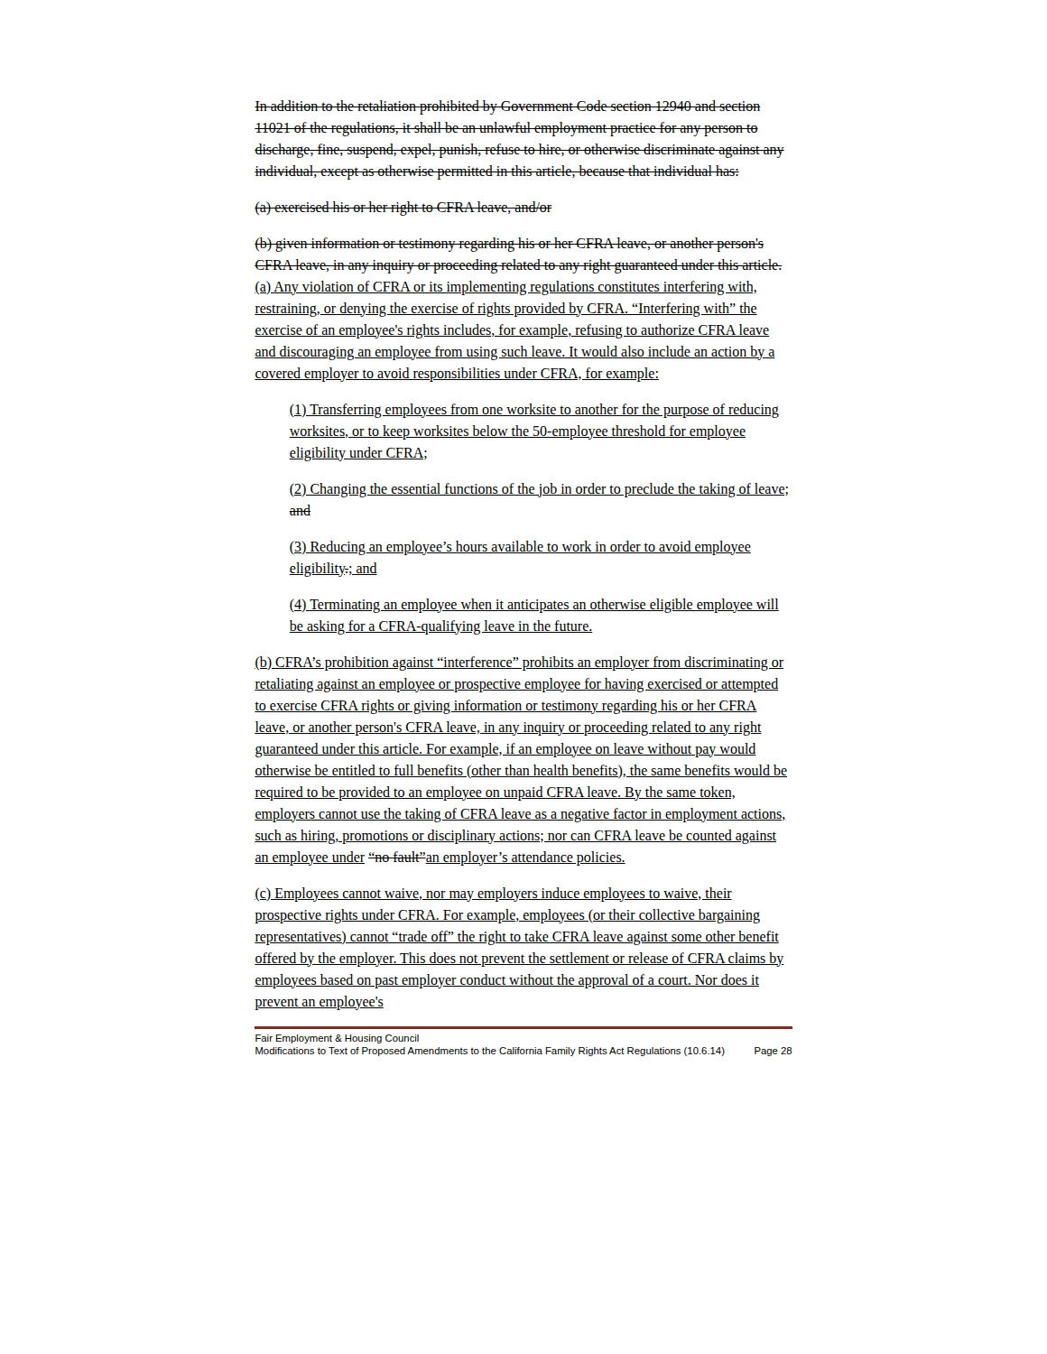In addition to the retaliation prohibited by Government Code section 12940 and section 11021 of the regulations, it shall be an unlawful employment practice for any person to discharge, fine, suspend, expel, punish, refuse to hire, or otherwise discriminate against any individual, except as otherwise permitted in this article, because that individual has:
(a) exercised his or her right to CFRA leave, and/or
(b) given information or testimony regarding his or her CFRA leave, or another person's CFRA leave, in any inquiry or proceeding related to any right guaranteed under this article.
(a) Any violation of CFRA or its implementing regulations constitutes interfering with, restraining, or denying the exercise of rights provided by CFRA. “Interfering with” the exercise of an employee's rights includes, for example, refusing to authorize CFRA leave and discouraging an employee from using such leave. It would also include an action by a covered employer to avoid responsibilities under CFRA, for example:
(1) Transferring employees from one worksite to another for the purpose of reducing worksites, or to keep worksites below the 50-employee threshold for employee eligibility under CFRA;
(2) Changing the essential functions of the job in order to preclude the taking of leave; and
(3) Reducing an employee’s hours available to work in order to avoid employee eligibility.; and
(4) Terminating an employee when it anticipates an otherwise eligible employee will be asking for a CFRA-qualifying leave in the future.
(b) CFRA’s prohibition against “interference” prohibits an employer from discriminating or retaliating against an employee or prospective employee for having exercised or attempted to exercise CFRA rights or giving information or testimony regarding his or her CFRA leave, or another person's CFRA leave, in any inquiry or proceeding related to any right guaranteed under this article. For example, if an employee on leave without pay would otherwise be entitled to full benefits (other than health benefits), the same benefits would be required to be provided to an employee on unpaid CFRA leave. By the same token, employers cannot use the taking of CFRA leave as a negative factor in employment actions, such as hiring, promotions or disciplinary actions; nor can CFRA leave be counted against an employee under “no fault”an employer’s attendance policies.
(c) Employees cannot waive, nor may employers induce employees to waive, their prospective rights under CFRA. For example, employees (or their collective bargaining representatives) cannot “trade off” the right to take CFRA leave against some other benefit offered by the employer. This does not prevent the settlement or release of CFRA claims by employees based on past employer conduct without the approval of a court. Nor does it prevent an employee's
Fair Employment & Housing Council
Modifications to Text of Proposed Amendments to the California Family Rights Act Regulations (10.6.14)
Page 28